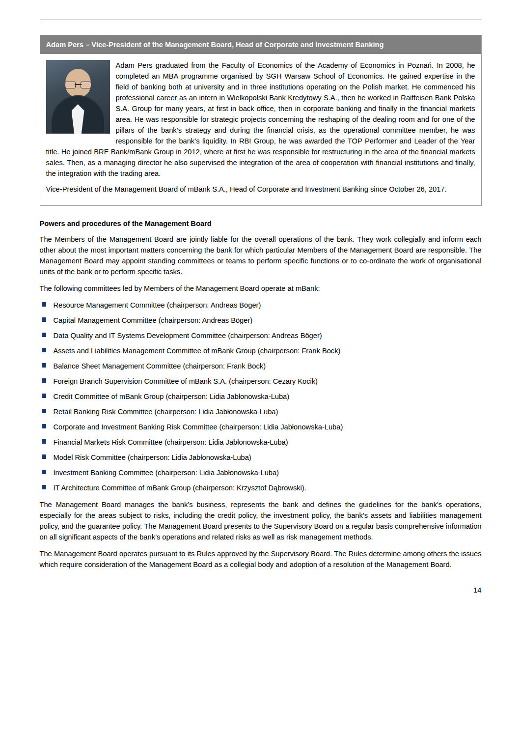Adam Pers – Vice-President of the Management Board, Head of Corporate and Investment Banking
Adam Pers graduated from the Faculty of Economics of the Academy of Economics in Poznań. In 2008, he completed an MBA programme organised by SGH Warsaw School of Economics. He gained expertise in the field of banking both at university and in three institutions operating on the Polish market. He commenced his professional career as an intern in Wielkopolski Bank Kredytowy S.A., then he worked in Raiffeisen Bank Polska S.A. Group for many years, at first in back office, then in corporate banking and finally in the financial markets area. He was responsible for strategic projects concerning the reshaping of the dealing room and for one of the pillars of the bank’s strategy and during the financial crisis, as the operational committee member, he was responsible for the bank’s liquidity. In RBI Group, he was awarded the TOP Performer and Leader of the Year title. He joined BRE Bank/mBank Group in 2012, where at first he was responsible for restructuring in the area of the financial markets sales. Then, as a managing director he also supervised the integration of the area of cooperation with financial institutions and finally, the integration with the trading area.
Vice-President of the Management Board of mBank S.A., Head of Corporate and Investment Banking since October 26, 2017.
Powers and procedures of the Management Board
The Members of the Management Board are jointly liable for the overall operations of the bank. They work collegially and inform each other about the most important matters concerning the bank for which particular Members of the Management Board are responsible. The Management Board may appoint standing committees or teams to perform specific functions or to co-ordinate the work of organisational units of the bank or to perform specific tasks.
The following committees led by Members of the Management Board operate at mBank:
Resource Management Committee (chairperson: Andreas Böger)
Capital Management Committee (chairperson: Andreas Böger)
Data Quality and IT Systems Development Committee (chairperson: Andreas Böger)
Assets and Liabilities Management Committee of mBank Group (chairperson: Frank Bock)
Balance Sheet Management Committee (chairperson: Frank Bock)
Foreign Branch Supervision Committee of mBank S.A. (chairperson: Cezary Kocik)
Credit Committee of mBank Group (chairperson: Lidia Jabłonowska-Luba)
Retail Banking Risk Committee (chairperson: Lidia Jabłonowska-Luba)
Corporate and Investment Banking Risk Committee (chairperson: Lidia Jabłonowska-Luba)
Financial Markets Risk Committee (chairperson: Lidia Jabłonowska-Luba)
Model Risk Committee (chairperson: Lidia Jabłonowska-Luba)
Investment Banking Committee (chairperson: Lidia Jabłonowska-Luba)
IT Architecture Committee of mBank Group (chairperson: Krzysztof Dąbrowski).
The Management Board manages the bank’s business, represents the bank and defines the guidelines for the bank’s operations, especially for the areas subject to risks, including the credit policy, the investment policy, the bank’s assets and liabilities management policy, and the guarantee policy. The Management Board presents to the Supervisory Board on a regular basis comprehensive information on all significant aspects of the bank’s operations and related risks as well as risk management methods.
The Management Board operates pursuant to its Rules approved by the Supervisory Board. The Rules determine among others the issues which require consideration of the Management Board as a collegial body and adoption of a resolution of the Management Board.
14